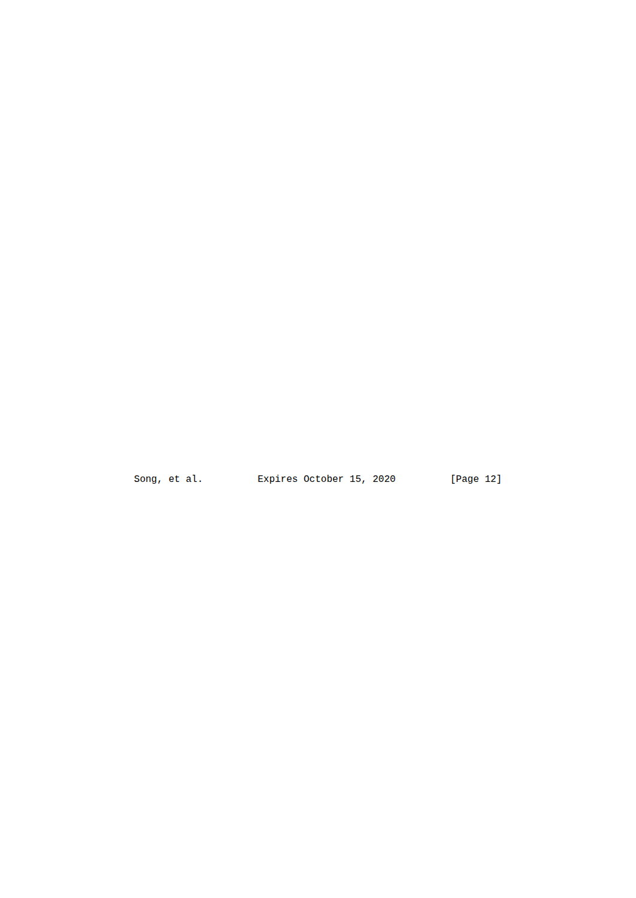Song, et al. Expires October 15, 2020 [Page 12]